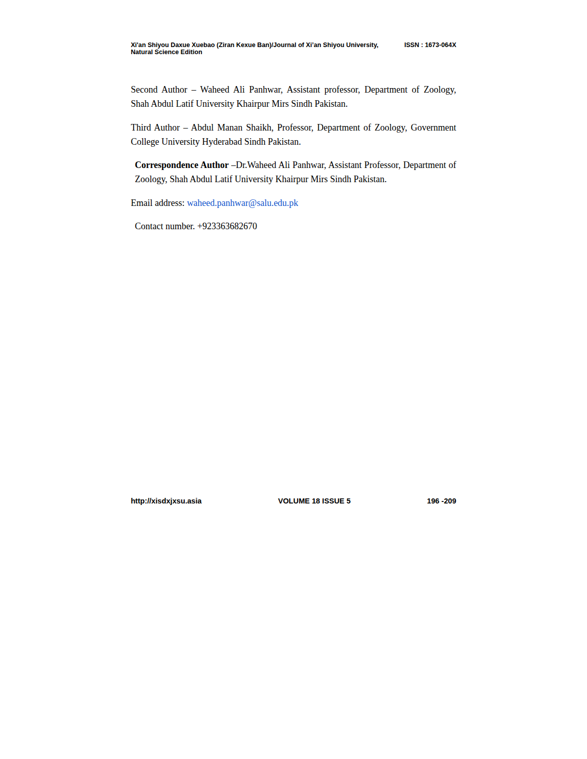Xi'an Shiyou Daxue Xuebao (Ziran Kexue Ban)/Journal of Xi’an Shiyou University, Natural Science Edition
ISSN : 1673-064X
Second Author – Waheed Ali Panhwar, Assistant professor, Department of Zoology, Shah Abdul Latif University Khairpur Mirs Sindh Pakistan.
Third Author – Abdul Manan Shaikh, Professor, Department of Zoology, Government College University Hyderabad Sindh Pakistan.
Correspondence Author –Dr.Waheed Ali Panhwar, Assistant Professor, Department of Zoology, Shah Abdul Latif University Khairpur Mirs Sindh Pakistan.
Email address: waheed.panhwar@salu.edu.pk
Contact number. +923363682670
http://xisdxjxsu.asia
VOLUME 18 ISSUE 5
196 -209